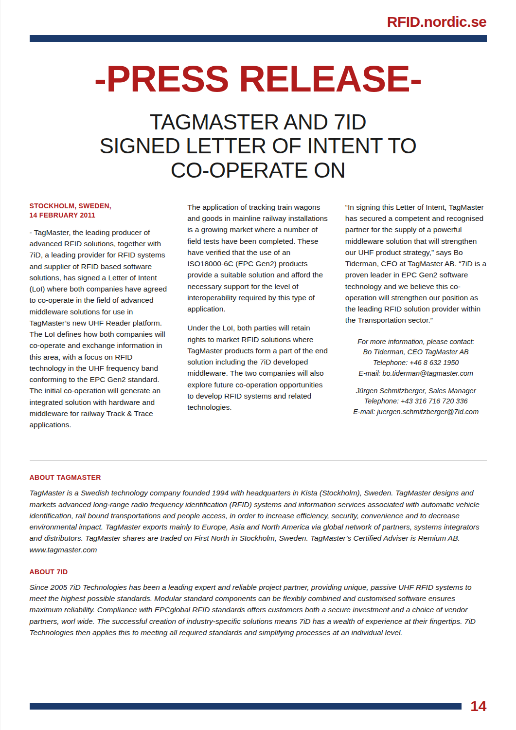RFID.nordic.se
-PRESS RELEASE-
TAGMASTER AND 7ID
SIGNED LETTER OF INTENT TO
CO-OPERATE ON
STOCKHOLM, SWEDEN,
14 FEBRUARY 2011
- TagMaster, the leading producer of advanced RFID solutions, together with 7iD, a leading provider for RFID systems and supplier of RFID based software solutions, has signed a Letter of Intent (LoI) where both companies have agreed to co-operate in the field of advanced middleware solutions for use in TagMaster’s new UHF Reader platform. The LoI defines how both companies will co-operate and exchange information in this area, with a focus on RFID technology in the UHF frequency band conforming to the EPC Gen2 standard. The initial co-operation will generate an integrated solution with hardware and middleware for railway Track & Trace applications.
The application of tracking train wagons and goods in mainline railway installations is a growing market where a number of field tests have been completed. These have verified that the use of an ISO18000-6C (EPC Gen2) products provide a suitable solution and afford the necessary support for the level of interoperability required by this type of application.
Under the LoI, both parties will retain rights to market RFID solutions where TagMaster products form a part of the end solution including the 7iD developed middleware. The two companies will also explore future co-operation opportunities to develop RFID systems and related technologies.
“In signing this Letter of Intent, TagMaster has secured a competent and recognised partner for the supply of a powerful middleware solution that will strengthen our UHF product strategy,” says Bo Tiderman, CEO at TagMaster AB. “7iD is a proven leader in EPC Gen2 software technology and we believe this co-operation will strengthen our position as the leading RFID solution provider within the Transportation sector.”
For more information, please contact:
Bo Tiderman, CEO TagMaster AB
Telephone: +46 8 632 1950
E-mail: bo.tiderman@tagmaster.com
Jürgen Schmitzberger, Sales Manager
Telephone: +43 316 716 720 336
E-mail: juergen.schmitzberger@7id.com
ABOUT TAGMASTER
TagMaster is a Swedish technology company founded 1994 with headquarters in Kista (Stockholm), Sweden. TagMaster designs and markets advanced long-range radio frequency identification (RFID) systems and information services associated with automatic vehicle identification, rail bound transportations and people access, in order to increase efficiency, security, convenience and to decrease environmental impact. TagMaster exports mainly to Europe, Asia and North America via global network of partners, systems integrators and distributors. TagMaster shares are traded on First North in Stockholm, Sweden. TagMaster’s Certified Adviser is Remium AB. www.tagmaster.com
ABOUT 7ID
Since 2005 7iD Technologies has been a leading expert and reliable project partner, providing unique, passive UHF RFID systems to meet the highest possible standards. Modular standard components can be flexibly combined and customised software ensures maximum reliability. Compliance with EPCglobal RFID standards offers customers both a secure investment and a choice of vendor partners, worl wide. The successful creation of industry-specific solutions means 7iD has a wealth of experience at their fingertips. 7iD Technologies then applies this to meeting all required standards and simplifying processes at an individual level.
14